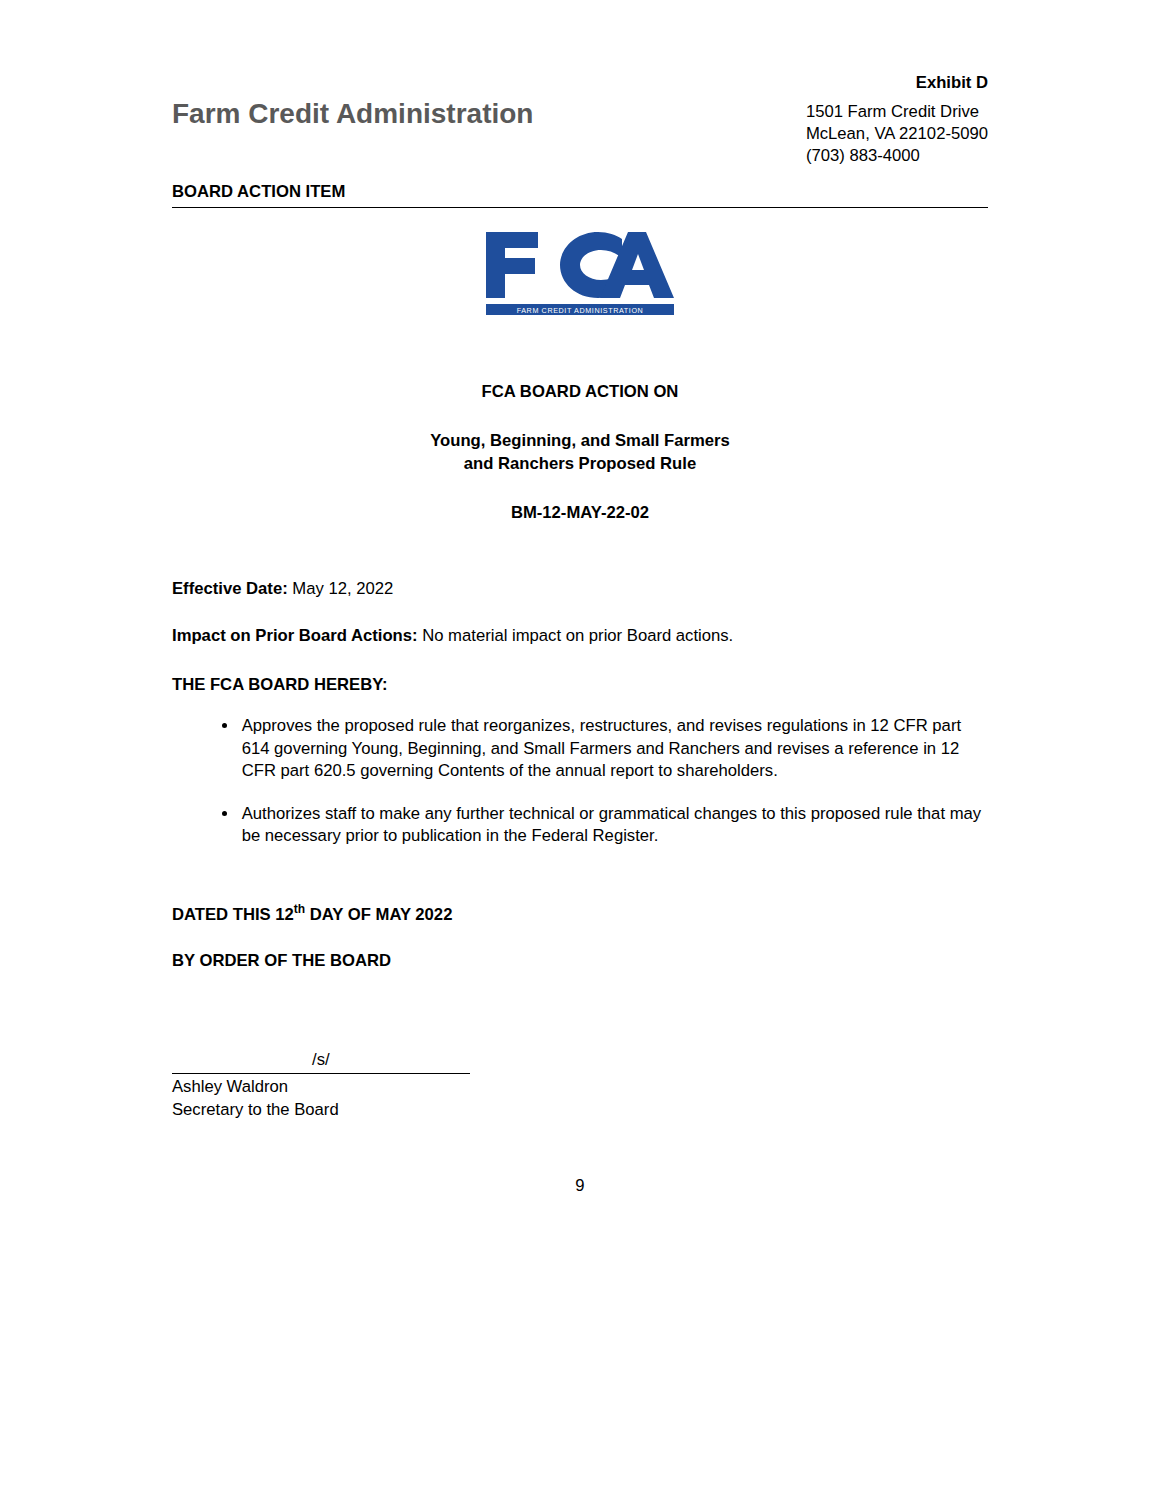Exhibit D
Farm Credit Administration
1501 Farm Credit Drive
McLean, VA 22102-5090
(703) 883-4000
BOARD ACTION ITEM
FARM CREDIT ADMINISTRATION
FCA BOARD ACTION ON
Young, Beginning, and Small Farmers
and Ranchers Proposed Rule
BM-12-MAY-22-02
Effective Date: May 12, 2022
Impact on Prior Board Actions: No material impact on prior Board actions.
THE FCA BOARD HEREBY:
Approves the proposed rule that reorganizes, restructures, and revises regulations in 12 CFR part 614 governing Young, Beginning, and Small Farmers and Ranchers and revises a reference in 12 CFR part 620.5 governing Contents of the annual report to shareholders.
Authorizes staff to make any further technical or grammatical changes to this proposed rule that may be necessary prior to publication in the Federal Register.
DATED THIS 12th DAY OF MAY 2022
BY ORDER OF THE BOARD
/s/
Ashley Waldron
Secretary to the Board
9